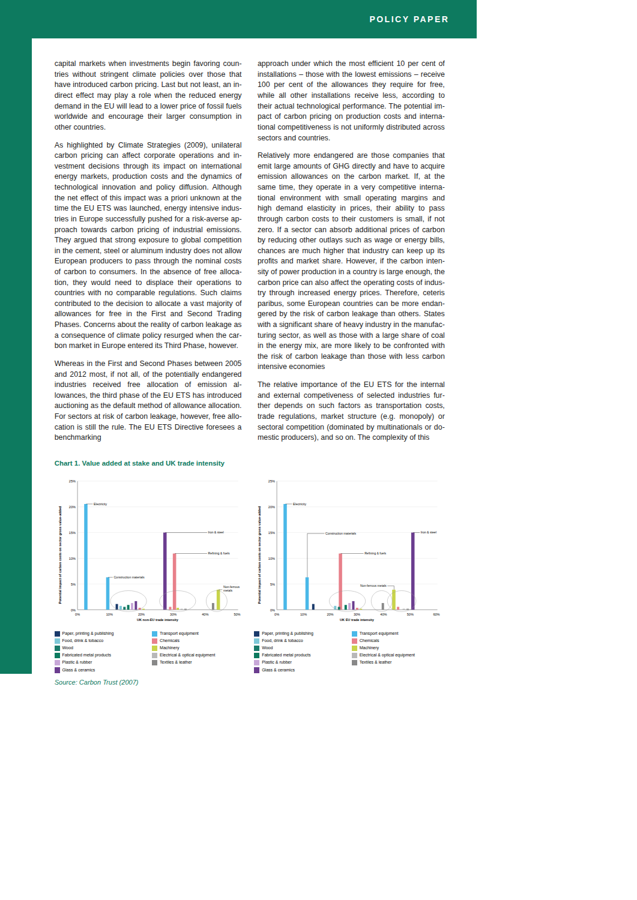POLICY PAPER
capital markets when investments begin favoring countries without stringent climate policies over those that have introduced carbon pricing. Last but not least, an indirect effect may play a role when the reduced energy demand in the EU will lead to a lower price of fossil fuels worldwide and encourage their larger consumption in other countries.
As highlighted by Climate Strategies (2009), unilateral carbon pricing can affect corporate operations and investment decisions through its impact on international energy markets, production costs and the dynamics of technological innovation and policy diffusion. Although the net effect of this impact was a priori unknown at the time the EU ETS was launched, energy intensive industries in Europe successfully pushed for a risk-averse approach towards carbon pricing of industrial emissions. They argued that strong exposure to global competition in the cement, steel or aluminum industry does not allow European producers to pass through the nominal costs of carbon to consumers. In the absence of free allocation, they would need to displace their operations to countries with no comparable regulations. Such claims contributed to the decision to allocate a vast majority of allowances for free in the First and Second Trading Phases. Concerns about the reality of carbon leakage as a consequence of climate policy resurged when the carbon market in Europe entered its Third Phase, however.
Whereas in the First and Second Phases between 2005 and 2012 most, if not all, of the potentially endangered industries received free allocation of emission allowances, the third phase of the EU ETS has introduced auctioning as the default method of allowance allocation. For sectors at risk of carbon leakage, however, free allocation is still the rule. The EU ETS Directive foresees a benchmarking
approach under which the most efficient 10 per cent of installations – those with the lowest emissions – receive 100 per cent of the allowances they require for free, while all other installations receive less, according to their actual technological performance. The potential impact of carbon pricing on production costs and international competitiveness is not uniformly distributed across sectors and countries.
Relatively more endangered are those companies that emit large amounts of GHG directly and have to acquire emission allowances on the carbon market. If, at the same time, they operate in a very competitive international environment with small operating margins and high demand elasticity in prices, their ability to pass through carbon costs to their customers is small, if not zero. If a sector can absorb additional prices of carbon by reducing other outlays such as wage or energy bills, chances are much higher that industry can keep up its profits and market share. However, if the carbon intensity of power production in a country is large enough, the carbon price can also affect the operating costs of industry through increased energy prices. Therefore, ceteris paribus, some European countries can be more endangered by the risk of carbon leakage than others. States with a significant share of heavy industry in the manufacturing sector, as well as those with a large share of coal in the energy mix, are more likely to be confronted with the risk of carbon leakage than those with less carbon intensive economies
The relative importance of the EU ETS for the internal and external competiveness of selected industries further depends on such factors as transportation costs, trade regulations, market structure (e.g. monopoly) or sectoral competition (dominated by multinationals or domestic producers), and so on. The complexity of this
Chart 1. Value added at stake and UK trade intensity
Potential impact of carbon costs on sector gross value-added 25% 20% 15% 10% 5% 0% 0% 10% 20% 30% 40% 50% UK non-EU trade intensity Electricity Construction materials Iron & steel Refining & fuels Non-ferrous metals
Paper, printing & publishing
Food, drink & tobacco
Wood
Fabricated metal products
Plastic & rubber
Glass & ceramics
Transport equipment
Chemicals
Machinery
Electrical & optical equipment
Textiles & leather
Potential impact of carbon costs on sector gross value-added 25% 20% 15% 10% 5% 0% 0% 10% 20% 30% 40% 50% 60% UK EU trade intensity Electricity Construction materials Iron & steel Refining & fuels Non-ferrous metals
Paper, printing & publishing
Food, drink & tobacco
Wood
Fabricated metal products
Plastic & rubber
Glass & ceramics
Transport equipment
Chemicals
Machinery
Electrical & optical equipment
Textiles & leather
Source: Carbon Trust (2007)